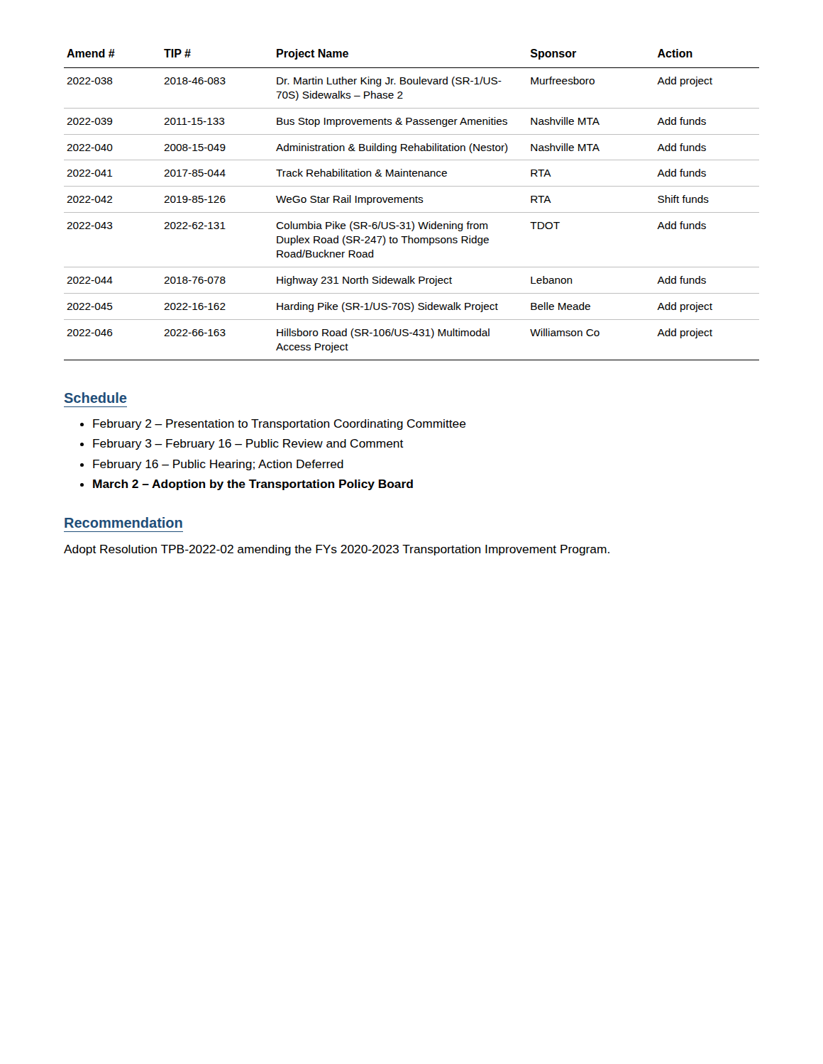| Amend # | TIP # | Project Name | Sponsor | Action |
| --- | --- | --- | --- | --- |
| 2022-038 | 2018-46-083 | Dr. Martin Luther King Jr. Boulevard (SR-1/US-70S) Sidewalks – Phase 2 | Murfreesboro | Add project |
| 2022-039 | 2011-15-133 | Bus Stop Improvements & Passenger Amenities | Nashville MTA | Add funds |
| 2022-040 | 2008-15-049 | Administration & Building Rehabilitation (Nestor) | Nashville MTA | Add funds |
| 2022-041 | 2017-85-044 | Track Rehabilitation & Maintenance | RTA | Add funds |
| 2022-042 | 2019-85-126 | WeGo Star Rail Improvements | RTA | Shift funds |
| 2022-043 | 2022-62-131 | Columbia Pike (SR-6/US-31) Widening from Duplex Road (SR-247) to Thompsons Ridge Road/Buckner Road | TDOT | Add funds |
| 2022-044 | 2018-76-078 | Highway 231 North Sidewalk Project | Lebanon | Add funds |
| 2022-045 | 2022-16-162 | Harding Pike (SR-1/US-70S) Sidewalk Project | Belle Meade | Add project |
| 2022-046 | 2022-66-163 | Hillsboro Road (SR-106/US-431) Multimodal Access Project | Williamson Co | Add project |
Schedule
February 2 – Presentation to Transportation Coordinating Committee
February 3 – February 16 – Public Review and Comment
February 16 – Public Hearing; Action Deferred
March 2 – Adoption by the Transportation Policy Board
Recommendation
Adopt Resolution TPB-2022-02 amending the FYs 2020-2023 Transportation Improvement Program.